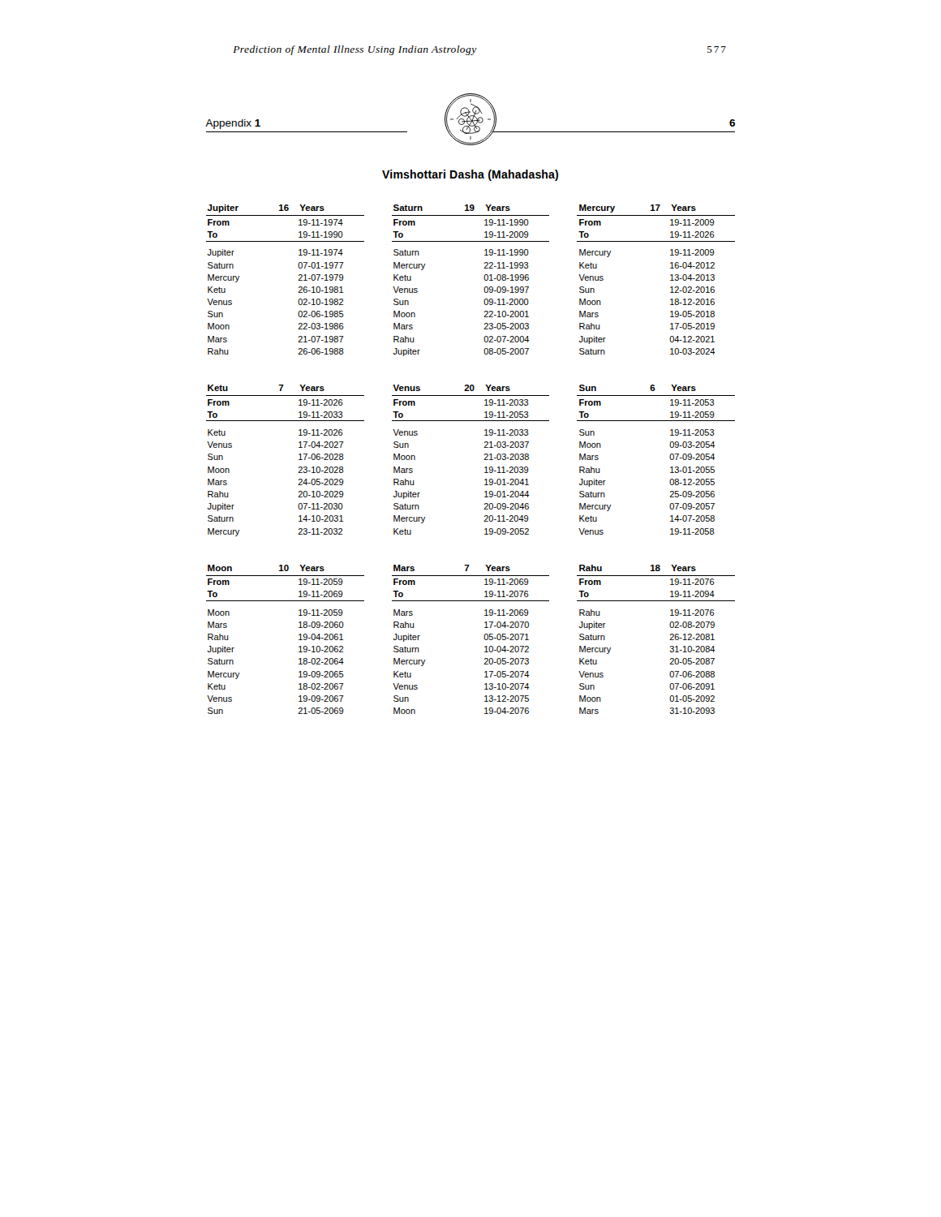Prediction of Mental Illness Using Indian Astrology 577
Appendix 1
6
Vimshottari Dasha (Mahadasha)
| Jupiter | 16 Years |
| From | 19-11-1974 |
| To | 19-11-1990 |
| Jupiter | 19-11-1974 |
| Saturn | 07-01-1977 |
| Mercury | 21-07-1979 |
| Ketu | 26-10-1981 |
| Venus | 02-10-1982 |
| Sun | 02-06-1985 |
| Moon | 22-03-1986 |
| Mars | 21-07-1987 |
| Rahu | 26-06-1988 |
| Saturn | 19 Years |
| From | 19-11-1990 |
| To | 19-11-2009 |
| Saturn | 19-11-1990 |
| Mercury | 22-11-1993 |
| Ketu | 01-08-1996 |
| Venus | 09-09-1997 |
| Sun | 09-11-2000 |
| Moon | 22-10-2001 |
| Mars | 23-05-2003 |
| Rahu | 02-07-2004 |
| Jupiter | 08-05-2007 |
| Mercury | 17 Years |
| From | 19-11-2009 |
| To | 19-11-2026 |
| Mercury | 19-11-2009 |
| Ketu | 16-04-2012 |
| Venus | 13-04-2013 |
| Sun | 12-02-2016 |
| Moon | 18-12-2016 |
| Mars | 19-05-2018 |
| Rahu | 17-05-2019 |
| Jupiter | 04-12-2021 |
| Saturn | 10-03-2024 |
| Ketu | 7 Years |
| From | 19-11-2026 |
| To | 19-11-2033 |
| Ketu | 19-11-2026 |
| Venus | 17-04-2027 |
| Sun | 17-06-2028 |
| Moon | 23-10-2028 |
| Mars | 24-05-2029 |
| Rahu | 20-10-2029 |
| Jupiter | 07-11-2030 |
| Saturn | 14-10-2031 |
| Mercury | 23-11-2032 |
| Venus | 20 Years |
| From | 19-11-2033 |
| To | 19-11-2053 |
| Venus | 19-11-2033 |
| Sun | 21-03-2037 |
| Moon | 21-03-2038 |
| Mars | 19-11-2039 |
| Rahu | 19-01-2041 |
| Jupiter | 19-01-2044 |
| Saturn | 20-09-2046 |
| Mercury | 20-11-2049 |
| Ketu | 19-09-2052 |
| Sun | 6 Years |
| From | 19-11-2053 |
| To | 19-11-2059 |
| Sun | 19-11-2053 |
| Moon | 09-03-2054 |
| Mars | 07-09-2054 |
| Rahu | 13-01-2055 |
| Jupiter | 08-12-2055 |
| Saturn | 25-09-2056 |
| Mercury | 07-09-2057 |
| Ketu | 14-07-2058 |
| Venus | 19-11-2058 |
| Moon | 10 Years |
| From | 19-11-2059 |
| To | 19-11-2069 |
| Moon | 19-11-2059 |
| Mars | 18-09-2060 |
| Rahu | 19-04-2061 |
| Jupiter | 19-10-2062 |
| Saturn | 18-02-2064 |
| Mercury | 19-09-2065 |
| Ketu | 18-02-2067 |
| Venus | 19-09-2067 |
| Sun | 21-05-2069 |
| Mars | 7 Years |
| From | 19-11-2069 |
| To | 19-11-2076 |
| Mars | 19-11-2069 |
| Rahu | 17-04-2070 |
| Jupiter | 05-05-2071 |
| Saturn | 10-04-2072 |
| Mercury | 20-05-2073 |
| Ketu | 17-05-2074 |
| Venus | 13-10-2074 |
| Sun | 13-12-2075 |
| Moon | 19-04-2076 |
| Rahu | 18 Years |
| From | 19-11-2076 |
| To | 19-11-2094 |
| Rahu | 19-11-2076 |
| Jupiter | 02-08-2079 |
| Saturn | 26-12-2081 |
| Mercury | 31-10-2084 |
| Ketu | 20-05-2087 |
| Venus | 07-06-2088 |
| Sun | 07-06-2091 |
| Moon | 01-05-2092 |
| Mars | 31-10-2093 |